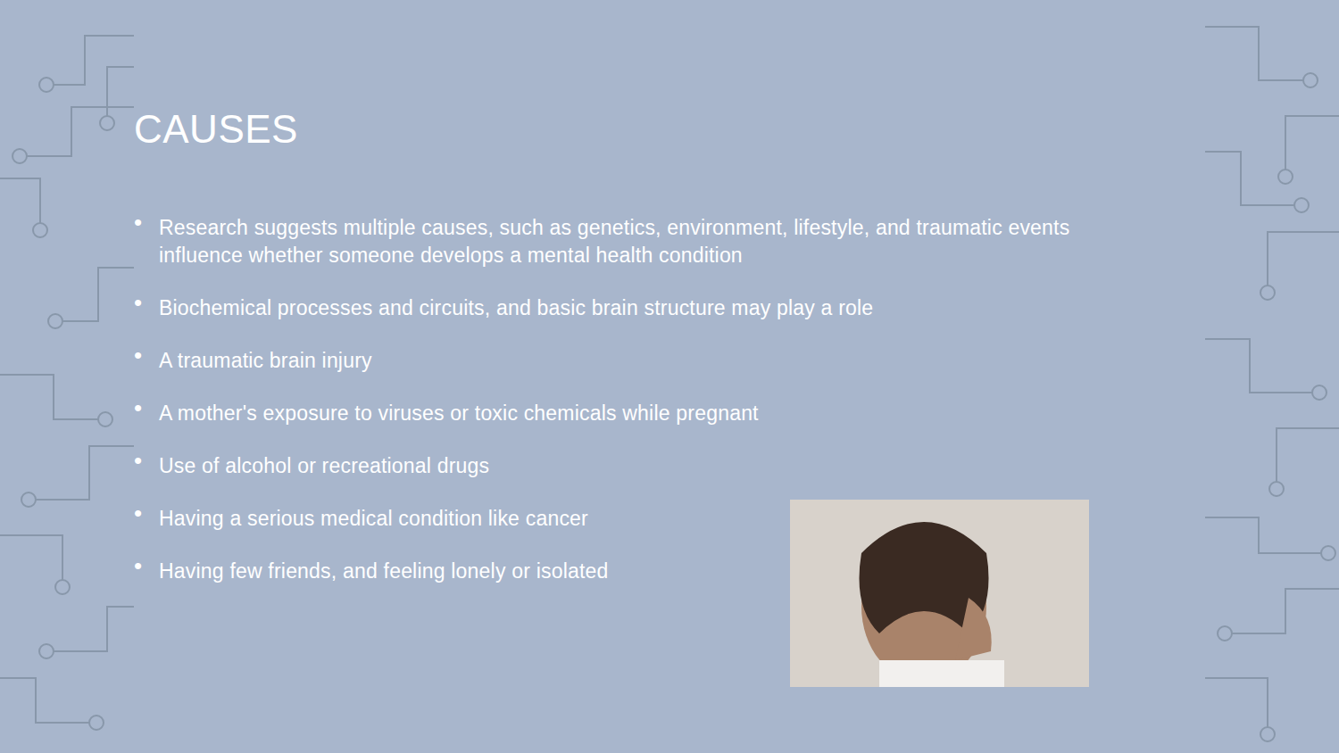CAUSES
Research suggests multiple causes, such as genetics, environment, lifestyle, and traumatic events influence whether someone develops a mental health condition
Biochemical processes and circuits, and basic brain structure may play a role
A traumatic brain injury
A mother's exposure to viruses or toxic chemicals while pregnant
Use of alcohol or recreational drugs
Having a serious medical condition like cancer
Having few friends, and feeling lonely or isolated